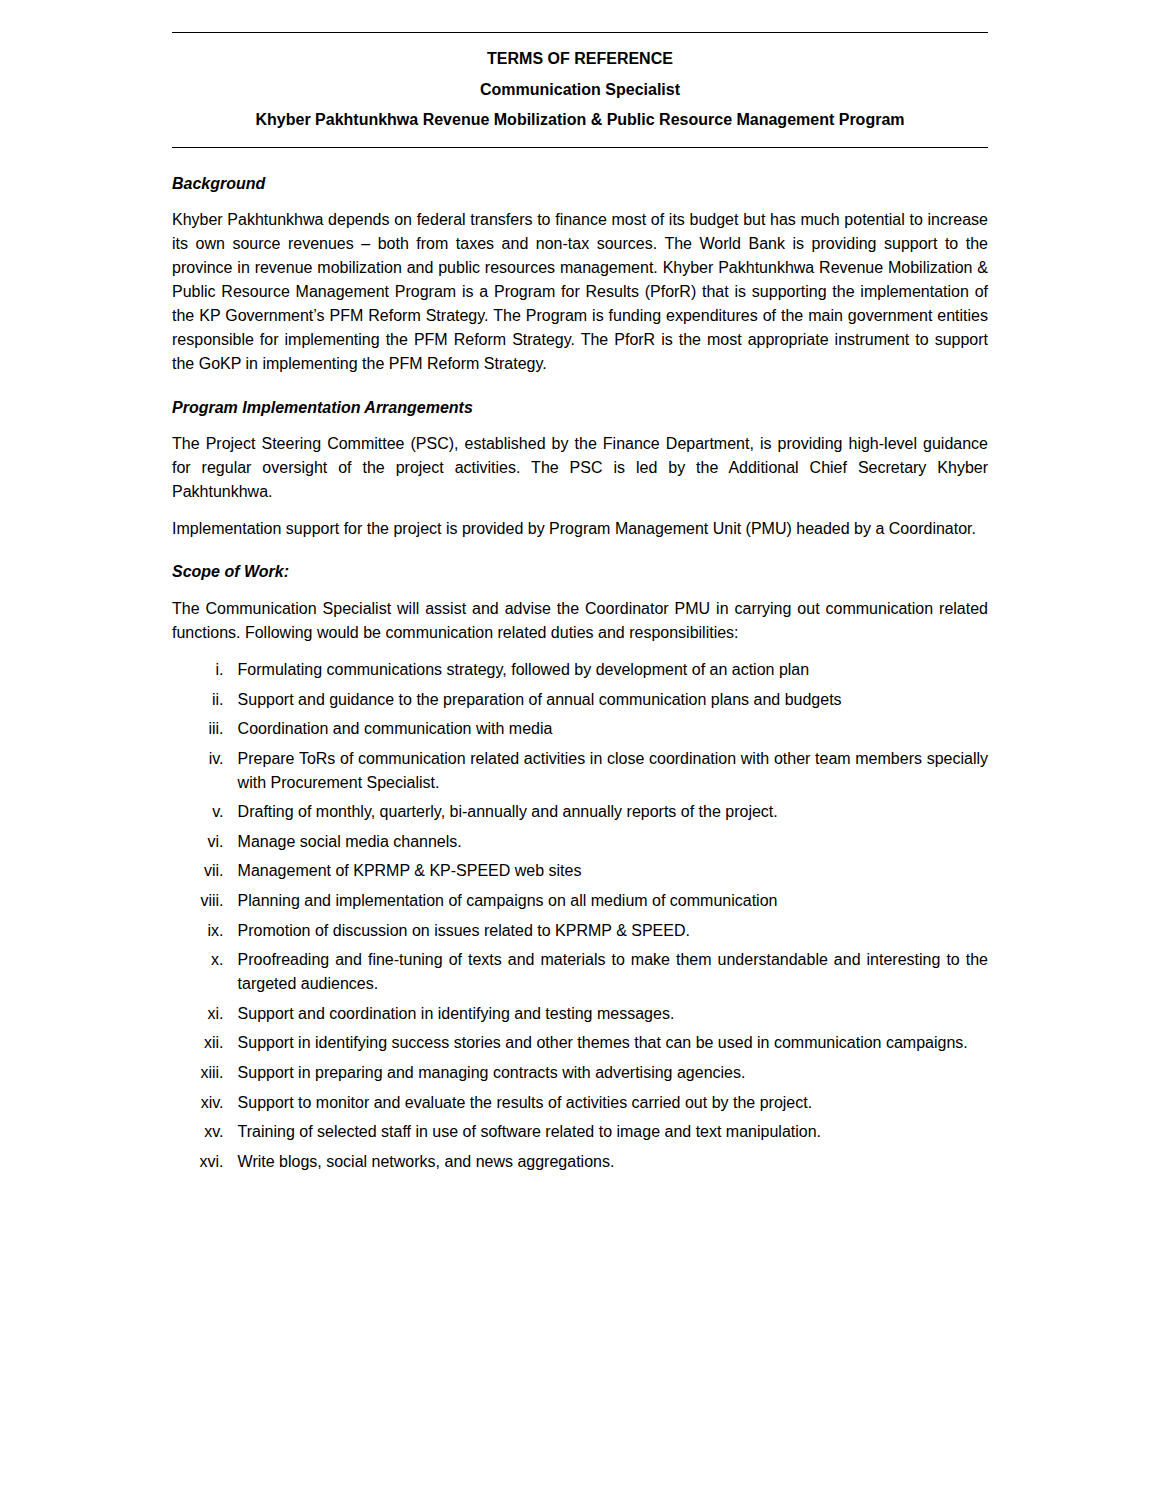TERMS OF REFERENCE
Communication Specialist
Khyber Pakhtunkhwa Revenue Mobilization & Public Resource Management Program
Background
Khyber Pakhtunkhwa depends on federal transfers to finance most of its budget but has much potential to increase its own source revenues – both from taxes and non-tax sources. The World Bank is providing support to the province in revenue mobilization and public resources management. Khyber Pakhtunkhwa Revenue Mobilization & Public Resource Management Program is a Program for Results (PforR) that is supporting the implementation of the KP Government’s PFM Reform Strategy. The Program is funding expenditures of the main government entities responsible for implementing the PFM Reform Strategy. The PforR is the most appropriate instrument to support the GoKP in implementing the PFM Reform Strategy.
Program Implementation Arrangements
The Project Steering Committee (PSC), established by the Finance Department, is providing high-level guidance for regular oversight of the project activities. The PSC is led by the Additional Chief Secretary Khyber Pakhtunkhwa.
Implementation support for the project is provided by Program Management Unit (PMU) headed by a Coordinator.
Scope of Work:
The Communication Specialist will assist and advise the Coordinator PMU in carrying out communication related functions. Following would be communication related duties and responsibilities:
Formulating communications strategy, followed by development of an action plan
Support and guidance to the preparation of annual communication plans and budgets
Coordination and communication with media
Prepare ToRs of communication related activities in close coordination with other team members specially with Procurement Specialist.
Drafting of monthly, quarterly, bi-annually and annually reports of the project.
Manage social media channels.
Management of KPRMP & KP-SPEED web sites
Planning and implementation of campaigns on all medium of communication
Promotion of discussion on issues related to KPRMP & SPEED.
Proofreading and fine-tuning of texts and materials to make them understandable and interesting to the targeted audiences.
Support and coordination in identifying and testing messages.
Support in identifying success stories and other themes that can be used in communication campaigns.
Support in preparing and managing contracts with advertising agencies.
Support to monitor and evaluate the results of activities carried out by the project.
Training of selected staff in use of software related to image and text manipulation.
Write blogs, social networks, and news aggregations.